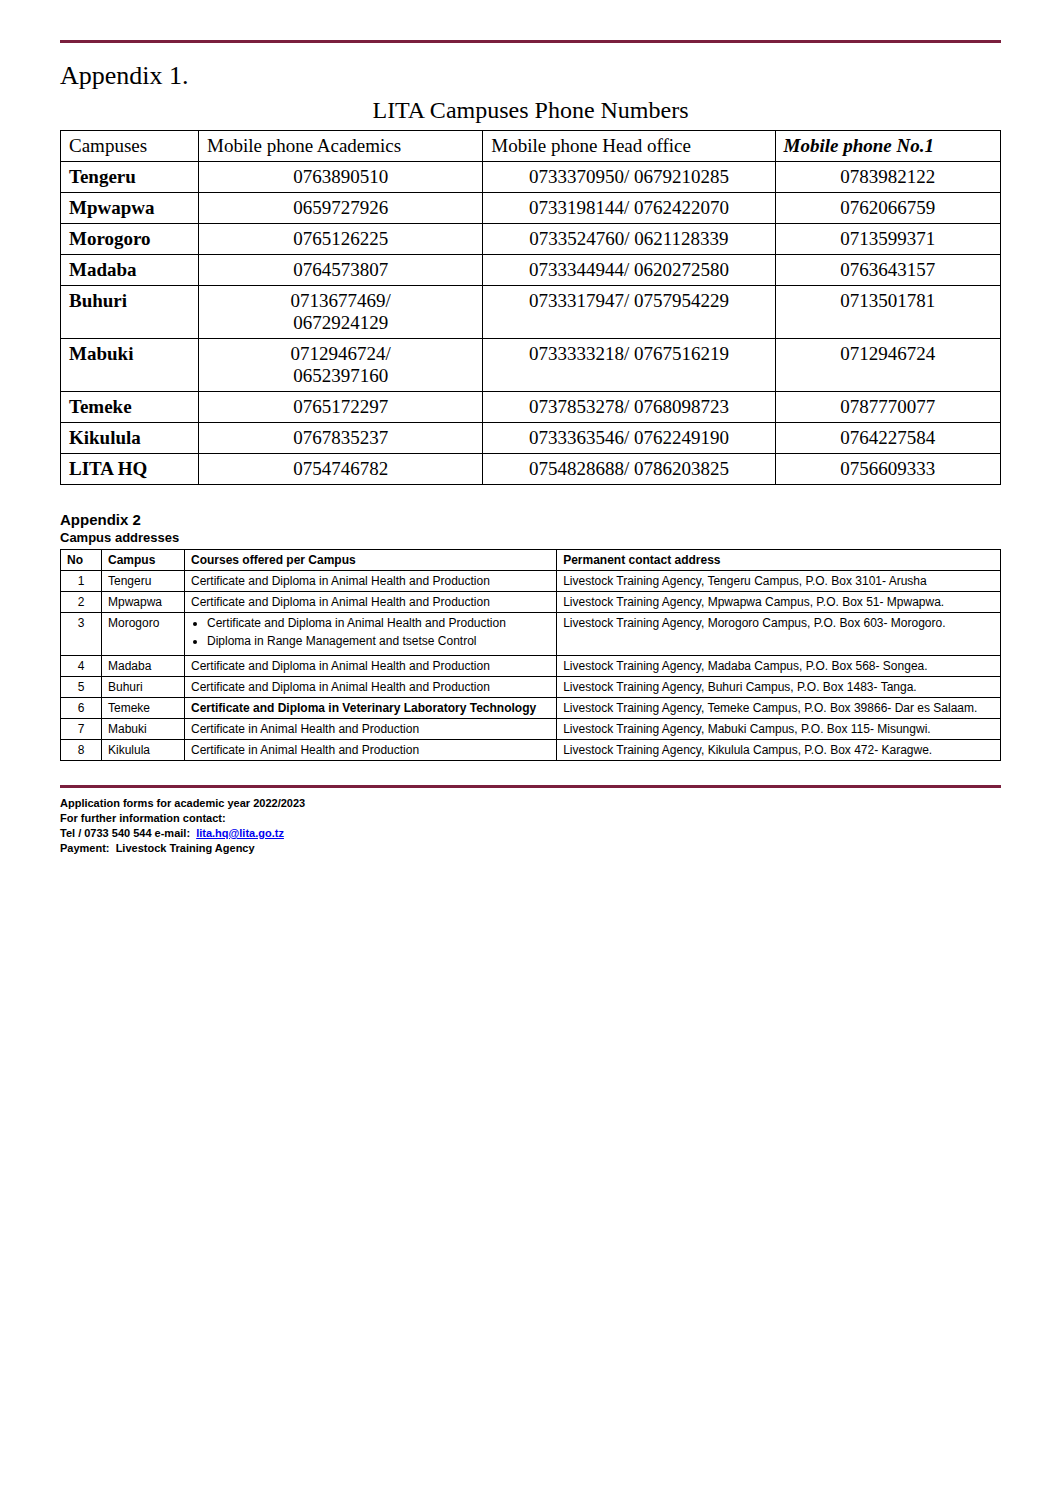Appendix 1.
LITA Campuses Phone Numbers
| Campuses | Mobile phone Academics | Mobile phone Head office | Mobile phone No.1 |
| --- | --- | --- | --- |
| Tengeru | 0763890510 | 0733370950/ 0679210285 | 0783982122 |
| Mpwapwa | 0659727926 | 0733198144/ 0762422070 | 0762066759 |
| Morogoro | 0765126225 | 0733524760/ 0621128339 | 0713599371 |
| Madaba | 0764573807 | 0733344944/ 0620272580 | 0763643157 |
| Buhuri | 0713677469/ 0672924129 | 0733317947/ 0757954229 | 0713501781 |
| Mabuki | 0712946724/ 0652397160 | 0733333218/ 0767516219 | 0712946724 |
| Temeke | 0765172297 | 0737853278/ 0768098723 | 0787770077 |
| Kikulula | 0767835237 | 0733363546/ 0762249190 | 0764227584 |
| LITA HQ | 0754746782 | 0754828688/ 0786203825 | 0756609333 |
Appendix 2
Campus addresses
| No | Campus | Courses offered per Campus | Permanent contact address |
| --- | --- | --- | --- |
| 1 | Tengeru | Certificate and Diploma in Animal Health and Production | Livestock Training Agency, Tengeru Campus, P.O. Box 3101- Arusha |
| 2 | Mpwapwa | Certificate and Diploma in Animal Health and Production | Livestock Training Agency, Mpwapwa Campus, P.O. Box 51- Mpwapwa. |
| 3 | Morogoro | Certificate and Diploma in Animal Health and Production Diploma in Range Management and tsetse Control | Livestock Training Agency, Morogoro Campus, P.O. Box 603- Morogoro. |
| 4 | Madaba | Certificate and Diploma in Animal Health and Production | Livestock Training Agency, Madaba Campus, P.O. Box 568- Songea. |
| 5 | Buhuri | Certificate and Diploma in Animal Health and Production | Livestock Training Agency, Buhuri Campus, P.O. Box 1483- Tanga. |
| 6 | Temeke | Certificate and Diploma in Veterinary Laboratory Technology | Livestock Training Agency, Temeke Campus, P.O. Box 39866- Dar es Salaam. |
| 7 | Mabuki | Certificate in Animal Health and Production | Livestock Training Agency, Mabuki Campus, P.O. Box 115- Misungwi. |
| 8 | Kikulula | Certificate in Animal Health and Production | Livestock Training Agency, Kikulula Campus, P.O. Box 472- Karagwe. |
Application forms for academic year 2022/2023
For further information contact:
Tel / 0733 540 544 e-mail: lita.hq@lita.go.tz
Payment: Livestock Training Agency